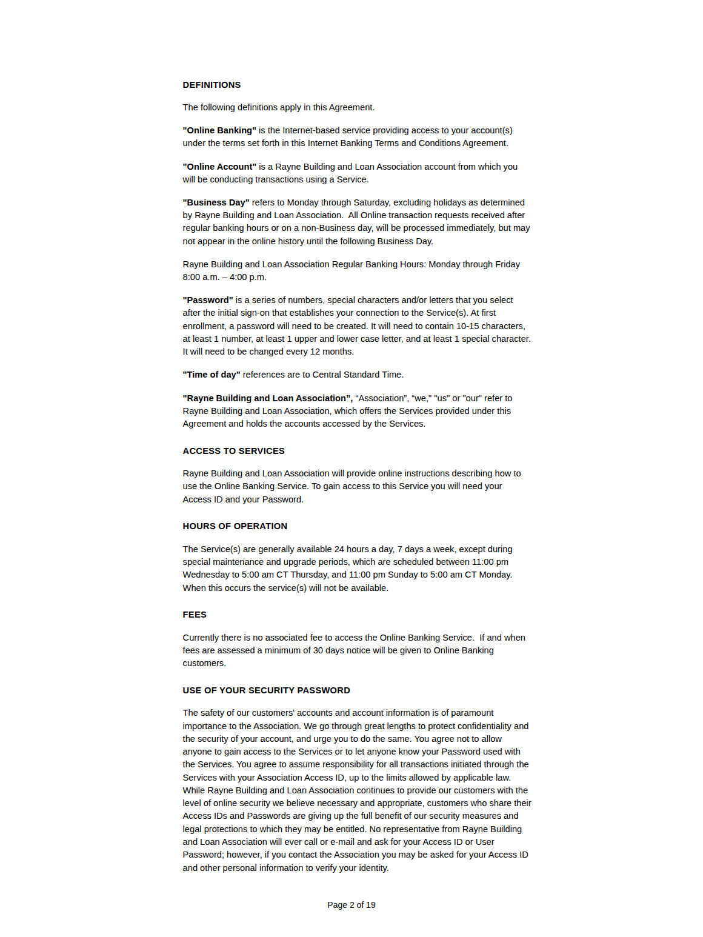DEFINITIONS
The following definitions apply in this Agreement.
"Online Banking" is the Internet-based service providing access to your account(s) under the terms set forth in this Internet Banking Terms and Conditions Agreement.
"Online Account" is a Rayne Building and Loan Association account from which you will be conducting transactions using a Service.
"Business Day" refers to Monday through Saturday, excluding holidays as determined by Rayne Building and Loan Association. All Online transaction requests received after regular banking hours or on a non-Business day, will be processed immediately, but may not appear in the online history until the following Business Day.
Rayne Building and Loan Association Regular Banking Hours: Monday through Friday 8:00 a.m. – 4:00 p.m.
"Password" is a series of numbers, special characters and/or letters that you select after the initial sign-on that establishes your connection to the Service(s). At first enrollment, a password will need to be created. It will need to contain 10-15 characters, at least 1 number, at least 1 upper and lower case letter, and at least 1 special character. It will need to be changed every 12 months.
"Time of day" references are to Central Standard Time.
"Rayne Building and Loan Association”, “Association”, “we," "us" or "our" refer to Rayne Building and Loan Association, which offers the Services provided under this Agreement and holds the accounts accessed by the Services.
ACCESS TO SERVICES
Rayne Building and Loan Association will provide online instructions describing how to use the Online Banking Service. To gain access to this Service you will need your Access ID and your Password.
HOURS OF OPERATION
The Service(s) are generally available 24 hours a day, 7 days a week, except during special maintenance and upgrade periods, which are scheduled between 11:00 pm Wednesday to 5:00 am CT Thursday, and 11:00 pm Sunday to 5:00 am CT Monday. When this occurs the service(s) will not be available.
FEES
Currently there is no associated fee to access the Online Banking Service. If and when fees are assessed a minimum of 30 days notice will be given to Online Banking customers.
USE OF YOUR SECURITY PASSWORD
The safety of our customers' accounts and account information is of paramount importance to the Association. We go through great lengths to protect confidentiality and the security of your account, and urge you to do the same. You agree not to allow anyone to gain access to the Services or to let anyone know your Password used with the Services. You agree to assume responsibility for all transactions initiated through the Services with your Association Access ID, up to the limits allowed by applicable law. While Rayne Building and Loan Association continues to provide our customers with the level of online security we believe necessary and appropriate, customers who share their Access IDs and Passwords are giving up the full benefit of our security measures and legal protections to which they may be entitled. No representative from Rayne Building and Loan Association will ever call or e-mail and ask for your Access ID or User Password; however, if you contact the Association you may be asked for your Access ID and other personal information to verify your identity.
Page 2 of 19